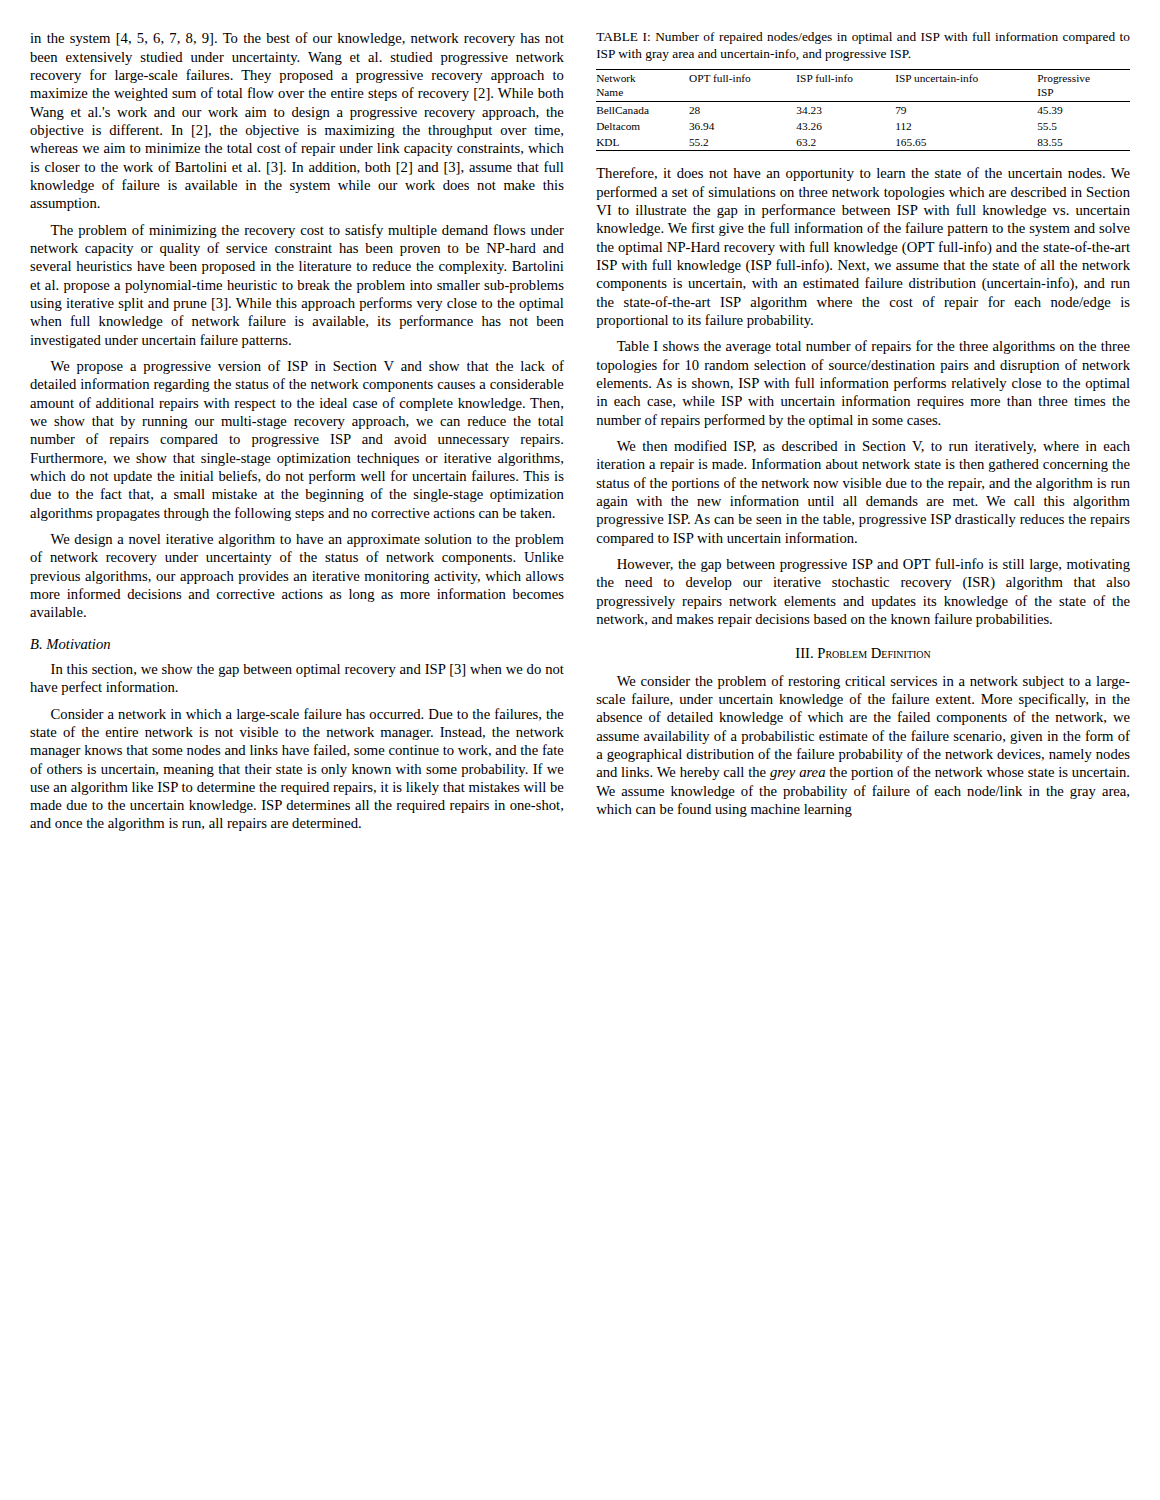in the system [4, 5, 6, 7, 8, 9]. To the best of our knowledge, network recovery has not been extensively studied under uncertainty. Wang et al. studied progressive network recovery for large-scale failures. They proposed a progressive recovery approach to maximize the weighted sum of total flow over the entire steps of recovery [2]. While both Wang et al.'s work and our work aim to design a progressive recovery approach, the objective is different. In [2], the objective is maximizing the throughput over time, whereas we aim to minimize the total cost of repair under link capacity constraints, which is closer to the work of Bartolini et al. [3]. In addition, both [2] and [3], assume that full knowledge of failure is available in the system while our work does not make this assumption.
The problem of minimizing the recovery cost to satisfy multiple demand flows under network capacity or quality of service constraint has been proven to be NP-hard and several heuristics have been proposed in the literature to reduce the complexity. Bartolini et al. propose a polynomial-time heuristic to break the problem into smaller sub-problems using iterative split and prune [3]. While this approach performs very close to the optimal when full knowledge of network failure is available, its performance has not been investigated under uncertain failure patterns.
We propose a progressive version of ISP in Section V and show that the lack of detailed information regarding the status of the network components causes a considerable amount of additional repairs with respect to the ideal case of complete knowledge. Then, we show that by running our multi-stage recovery approach, we can reduce the total number of repairs compared to progressive ISP and avoid unnecessary repairs. Furthermore, we show that single-stage optimization techniques or iterative algorithms, which do not update the initial beliefs, do not perform well for uncertain failures. This is due to the fact that, a small mistake at the beginning of the single-stage optimization algorithms propagates through the following steps and no corrective actions can be taken.
We design a novel iterative algorithm to have an approximate solution to the problem of network recovery under uncertainty of the status of network components. Unlike previous algorithms, our approach provides an iterative monitoring activity, which allows more informed decisions and corrective actions as long as more information becomes available.
B. Motivation
In this section, we show the gap between optimal recovery and ISP [3] when we do not have perfect information.
Consider a network in which a large-scale failure has occurred. Due to the failures, the state of the entire network is not visible to the network manager. Instead, the network manager knows that some nodes and links have failed, some continue to work, and the fate of others is uncertain, meaning that their state is only known with some probability. If we use an algorithm like ISP to determine the required repairs, it is likely that mistakes will be made due to the uncertain knowledge. ISP determines all the required repairs in one-shot, and once the algorithm is run, all repairs are determined.
TABLE I: Number of repaired nodes/edges in optimal and ISP with full information compared to ISP with gray area and uncertain-info, and progressive ISP.
| Network Name | OPT full-info | ISP full-info | ISP uncertain-info | Progressive ISP |
| --- | --- | --- | --- | --- |
| BellCanada | 28 | 34.23 | 79 | 45.39 |
| Deltacom | 36.94 | 43.26 | 112 | 55.5 |
| KDL | 55.2 | 63.2 | 165.65 | 83.55 |
Therefore, it does not have an opportunity to learn the state of the uncertain nodes. We performed a set of simulations on three network topologies which are described in Section VI to illustrate the gap in performance between ISP with full knowledge vs. uncertain knowledge. We first give the full information of the failure pattern to the system and solve the optimal NP-Hard recovery with full knowledge (OPT full-info) and the state-of-the-art ISP with full knowledge (ISP full-info). Next, we assume that the state of all the network components is uncertain, with an estimated failure distribution (uncertain-info), and run the state-of-the-art ISP algorithm where the cost of repair for each node/edge is proportional to its failure probability.
Table I shows the average total number of repairs for the three algorithms on the three topologies for 10 random selection of source/destination pairs and disruption of network elements. As is shown, ISP with full information performs relatively close to the optimal in each case, while ISP with uncertain information requires more than three times the number of repairs performed by the optimal in some cases.
We then modified ISP, as described in Section V, to run iteratively, where in each iteration a repair is made. Information about network state is then gathered concerning the status of the portions of the network now visible due to the repair, and the algorithm is run again with the new information until all demands are met. We call this algorithm progressive ISP. As can be seen in the table, progressive ISP drastically reduces the repairs compared to ISP with uncertain information.
However, the gap between progressive ISP and OPT full-info is still large, motivating the need to develop our iterative stochastic recovery (ISR) algorithm that also progressively repairs network elements and updates its knowledge of the state of the network, and makes repair decisions based on the known failure probabilities.
III. Problem Definition
We consider the problem of restoring critical services in a network subject to a large-scale failure, under uncertain knowledge of the failure extent. More specifically, in the absence of detailed knowledge of which are the failed components of the network, we assume availability of a probabilistic estimate of the failure scenario, given in the form of a geographical distribution of the failure probability of the network devices, namely nodes and links. We hereby call the grey area the portion of the network whose state is uncertain. We assume knowledge of the probability of failure of each node/link in the gray area, which can be found using machine learning